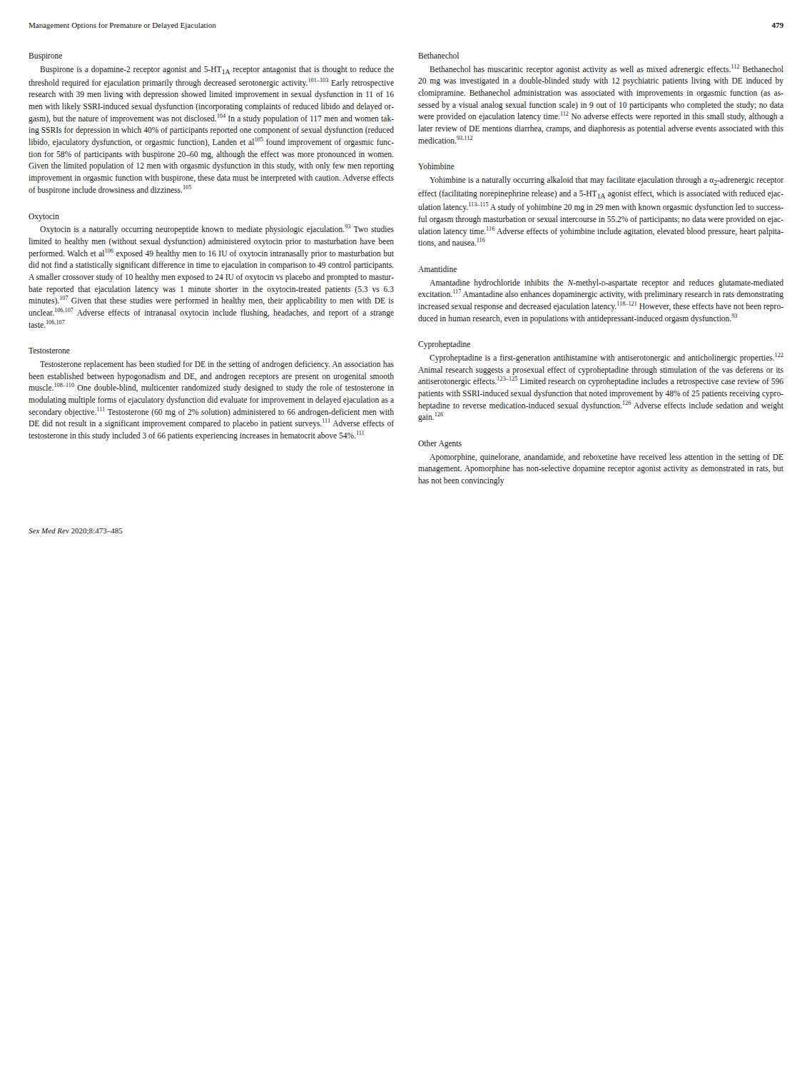Management Options for Premature or Delayed Ejaculation 479
Buspirone
Buspirone is a dopamine-2 receptor agonist and 5-HT1A receptor antagonist that is thought to reduce the threshold required for ejaculation primarily through decreased serotonergic activity.101–103 Early retrospective research with 39 men living with depression showed limited improvement in sexual dysfunction in 11 of 16 men with likely SSRI-induced sexual dysfunction (incorporating complaints of reduced libido and delayed orgasm), but the nature of improvement was not disclosed.104 In a study population of 117 men and women taking SSRIs for depression in which 40% of participants reported one component of sexual dysfunction (reduced libido, ejaculatory dysfunction, or orgasmic function), Landen et al105 found improvement of orgasmic function for 58% of participants with buspirone 20–60 mg, although the effect was more pronounced in women. Given the limited population of 12 men with orgasmic dysfunction in this study, with only few men reporting improvement in orgasmic function with buspirone, these data must be interpreted with caution. Adverse effects of buspirone include drowsiness and dizziness.105
Oxytocin
Oxytocin is a naturally occurring neuropeptide known to mediate physiologic ejaculation.93 Two studies limited to healthy men (without sexual dysfunction) administered oxytocin prior to masturbation have been performed. Walch et al106 exposed 49 healthy men to 16 IU of oxytocin intranasally prior to masturbation but did not find a statistically significant difference in time to ejaculation in comparison to 49 control participants. A smaller crossover study of 10 healthy men exposed to 24 IU of oxytocin vs placebo and prompted to masturbate reported that ejaculation latency was 1 minute shorter in the oxytocin-treated patients (5.3 vs 6.3 minutes).107 Given that these studies were performed in healthy men, their applicability to men with DE is unclear.106,107 Adverse effects of intranasal oxytocin include flushing, headaches, and report of a strange taste.106,107
Testosterone
Testosterone replacement has been studied for DE in the setting of androgen deficiency. An association has been established between hypogonadism and DE, and androgen receptors are present on urogenital smooth muscle.108–110 One double-blind, multicenter randomized study designed to study the role of testosterone in modulating multiple forms of ejaculatory dysfunction did evaluate for improvement in delayed ejaculation as a secondary objective.111 Testosterone (60 mg of 2% solution) administered to 66 androgen-deficient men with DE did not result in a significant improvement compared to placebo in patient surveys.111 Adverse effects of testosterone in this study included 3 of 66 patients experiencing increases in hematocrit above 54%.111
Bethanechol
Bethanechol has muscarinic receptor agonist activity as well as mixed adrenergic effects.112 Bethanechol 20 mg was investigated in a double-blinded study with 12 psychiatric patients living with DE induced by clomipramine. Bethanechol administration was associated with improvements in orgasmic function (as assessed by a visual analog sexual function scale) in 9 out of 10 participants who completed the study; no data were provided on ejaculation latency time.112 No adverse effects were reported in this small study, although a later review of DE mentions diarrhea, cramps, and diaphoresis as potential adverse events associated with this medication.93,112
Yohimbine
Yohimbine is a naturally occurring alkaloid that may facilitate ejaculation through a α2-adrenergic receptor effect (facilitating norepinephrine release) and a 5-HT1A agonist effect, which is associated with reduced ejaculation latency.113–115 A study of yohimbine 20 mg in 29 men with known orgasmic dysfunction led to successful orgasm through masturbation or sexual intercourse in 55.2% of participants; no data were provided on ejaculation latency time.116 Adverse effects of yohimbine include agitation, elevated blood pressure, heart palpitations, and nausea.116
Amantidine
Amantadine hydrochloride inhibits the N-methyl-d-aspartate receptor and reduces glutamate-mediated excitation.117 Amantadine also enhances dopaminergic activity, with preliminary research in rats demonstrating increased sexual response and decreased ejaculation latency.118–121 However, these effects have not been reproduced in human research, even in populations with antidepressant-induced orgasm dysfunction.93
Cyproheptadine
Cyproheptadine is a first-generation antihistamine with antiserotonergic and anticholinergic properties.122 Animal research suggests a prosexual effect of cyproheptadine through stimulation of the vas deferens or its antiserotonergic effects.123–125 Limited research on cyproheptadine includes a retrospective case review of 596 patients with SSRI-induced sexual dysfunction that noted improvement by 48% of 25 patients receiving cyproheptadine to reverse medication-induced sexual dysfunction.126 Adverse effects include sedation and weight gain.126
Other Agents
Apomorphine, quinelorane, anandamide, and reboxetine have received less attention in the setting of DE management. Apomorphine has non-selective dopamine receptor agonist activity as demonstrated in rats, but has not been convincingly
Sex Med Rev 2020;8:473–485